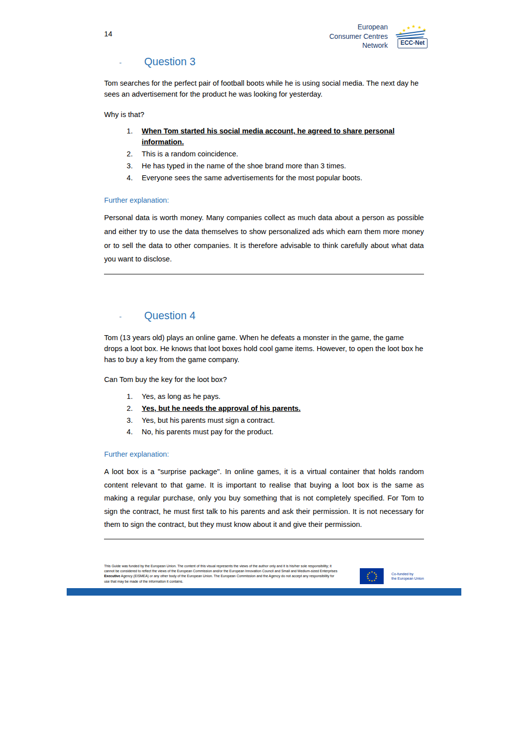14
European
Consumer Centres
Network ★ ★ ★ ★ ★ ★ ECC-Net
- Question 3
Tom searches for the perfect pair of football boots while he is using social media. The next day he sees an advertisement for the product he was looking for yesterday.
Why is that?
When Tom started his social media account, he agreed to share personal information.
This is a random coincidence.
He has typed in the name of the shoe brand more than 3 times.
Everyone sees the same advertisements for the most popular boots.
Further explanation:
Personal data is worth money. Many companies collect as much data about a person as possible and either try to use the data themselves to show personalized ads which earn them more money or to sell the data to other companies. It is therefore advisable to think carefully about what data you want to disclose.
- Question 4
Tom (13 years old) plays an online game. When he defeats a monster in the game, the game drops a loot box. He knows that loot boxes hold cool game items. However, to open the loot box he has to buy a key from the game company.
Can Tom buy the key for the loot box?
Yes, as long as he pays.
Yes, but he needs the approval of his parents.
Yes, but his parents must sign a contract.
No, his parents must pay for the product.
Further explanation:
A loot box is a "surprise package". In online games, it is a virtual container that holds random content relevant to that game. It is important to realise that buying a loot box is the same as making a regular purchase, only you buy something that is not completely specified. For Tom to sign the contract, he must first talk to his parents and ask their permission. It is not necessary for them to sign the contract, but they must know about it and give their permission.
This Guide was funded by the European Union. The content of this visual represents the views of the author only and it is his/her sole responsibility; it cannot be considered to reflect the views of the European Commission and/or the European Innovation Council and Small and Medium-sized Enterprises Executive Agency (EISMEA) or any other body of the European Union. The European Commission and the Agency do not accept any responsibility for use that may be made of the information it contains.
★ ★ ★ ★ ★ ★ ★ ★ ★ ★ ★ ★
Co-funded by
the European Union